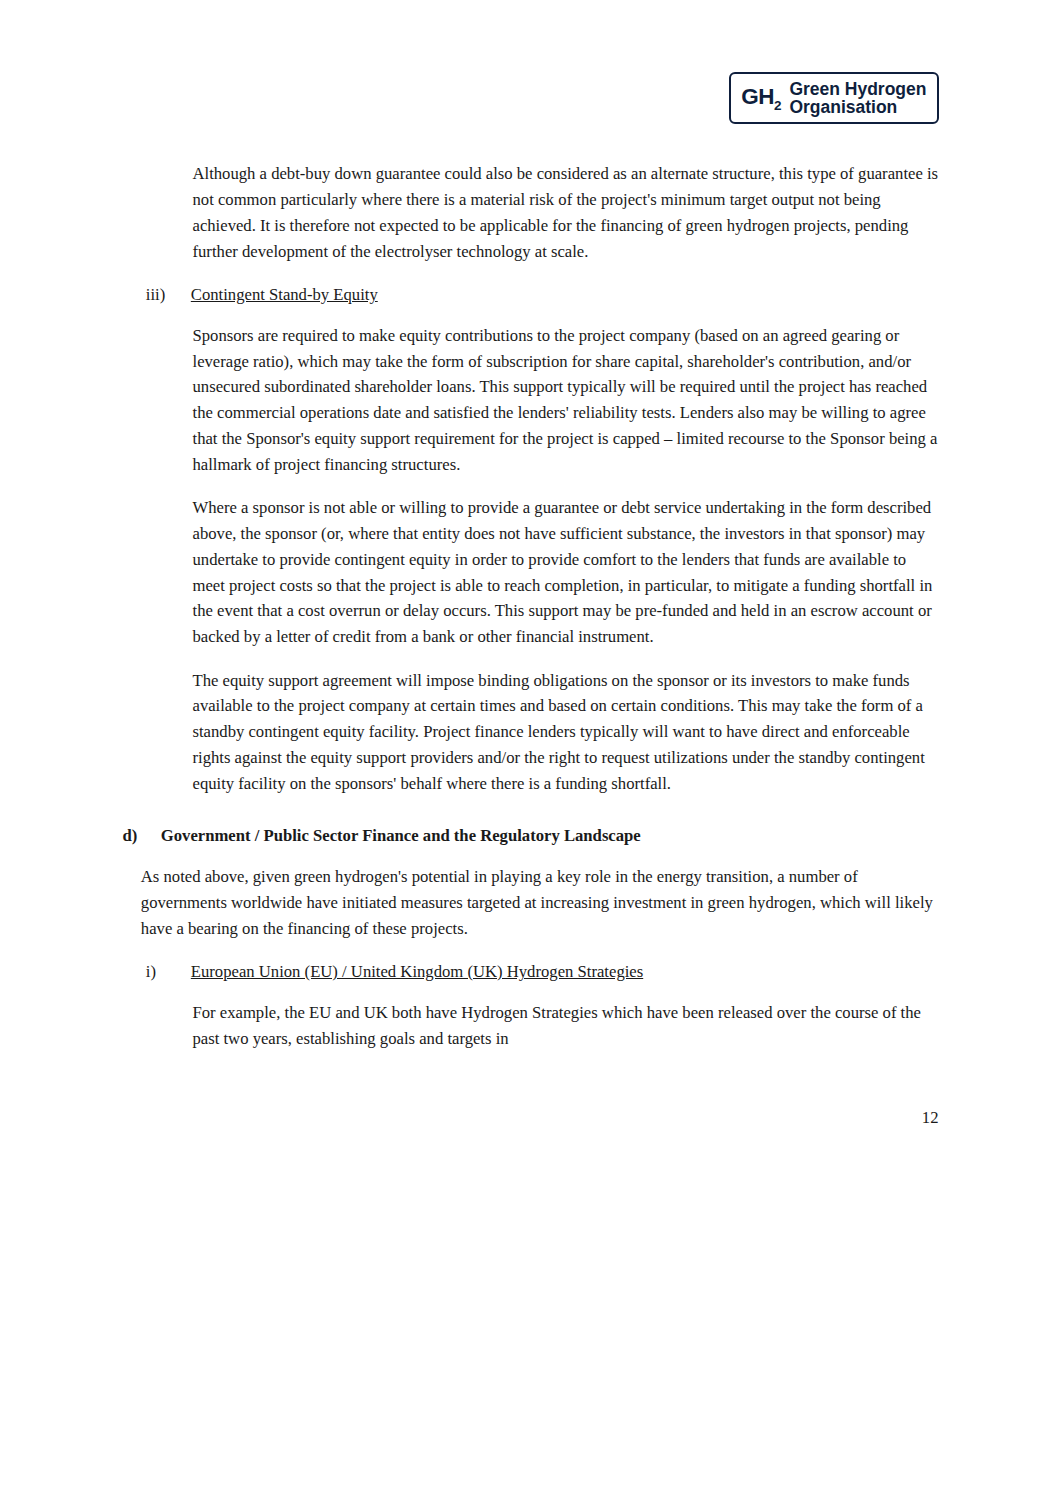GH2 Green Hydrogen Organisation
Although a debt-buy down guarantee could also be considered as an alternate structure, this type of guarantee is not common particularly where there is a material risk of the project's minimum target output not being achieved. It is therefore not expected to be applicable for the financing of green hydrogen projects, pending further development of the electrolyser technology at scale.
iii) Contingent Stand-by Equity
Sponsors are required to make equity contributions to the project company (based on an agreed gearing or leverage ratio), which may take the form of subscription for share capital, shareholder's contribution, and/or unsecured subordinated shareholder loans. This support typically will be required until the project has reached the commercial operations date and satisfied the lenders' reliability tests. Lenders also may be willing to agree that the Sponsor's equity support requirement for the project is capped – limited recourse to the Sponsor being a hallmark of project financing structures.
Where a sponsor is not able or willing to provide a guarantee or debt service undertaking in the form described above, the sponsor (or, where that entity does not have sufficient substance, the investors in that sponsor) may undertake to provide contingent equity in order to provide comfort to the lenders that funds are available to meet project costs so that the project is able to reach completion, in particular, to mitigate a funding shortfall in the event that a cost overrun or delay occurs. This support may be pre-funded and held in an escrow account or backed by a letter of credit from a bank or other financial instrument.
The equity support agreement will impose binding obligations on the sponsor or its investors to make funds available to the project company at certain times and based on certain conditions. This may take the form of a standby contingent equity facility. Project finance lenders typically will want to have direct and enforceable rights against the equity support providers and/or the right to request utilizations under the standby contingent equity facility on the sponsors' behalf where there is a funding shortfall.
d) Government / Public Sector Finance and the Regulatory Landscape
As noted above, given green hydrogen's potential in playing a key role in the energy transition, a number of governments worldwide have initiated measures targeted at increasing investment in green hydrogen, which will likely have a bearing on the financing of these projects.
i) European Union (EU) / United Kingdom (UK) Hydrogen Strategies
For example, the EU and UK both have Hydrogen Strategies which have been released over the course of the past two years, establishing goals and targets in
12